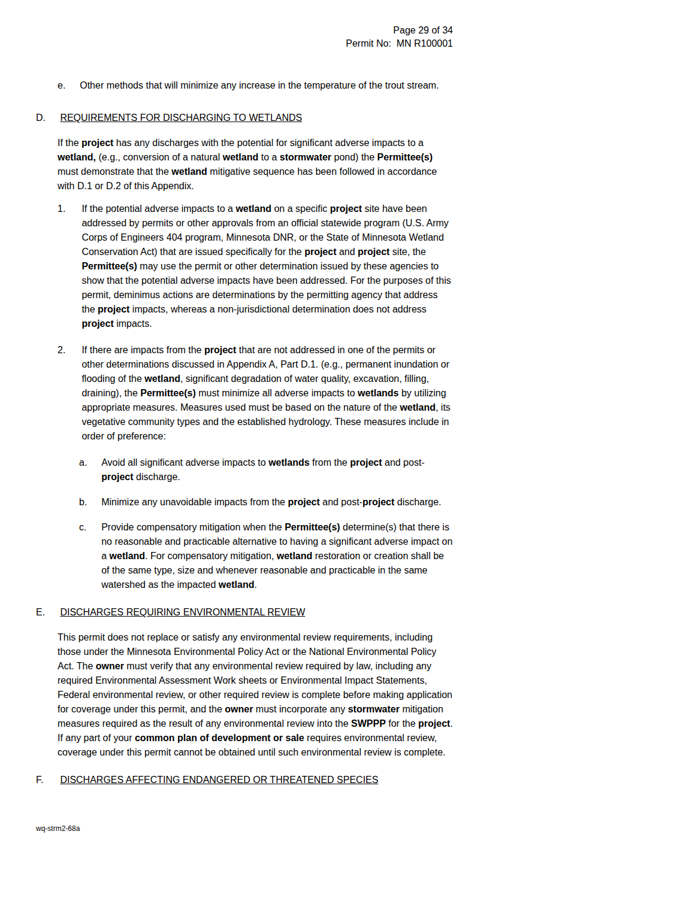Page 29 of 34
Permit No: MN R100001
e.
Other methods that will minimize any increase in the temperature of the trout stream.
D.
REQUIREMENTS FOR DISCHARGING TO WETLANDS
If the project has any discharges with the potential for significant adverse impacts to a wetland, (e.g., conversion of a natural wetland to a stormwater pond) the Permittee(s) must demonstrate that the wetland mitigative sequence has been followed in accordance with D.1 or D.2 of this Appendix.
1.
If the potential adverse impacts to a wetland on a specific project site have been addressed by permits or other approvals from an official statewide program (U.S. Army Corps of Engineers 404 program, Minnesota DNR, or the State of Minnesota Wetland Conservation Act) that are issued specifically for the project and project site, the Permittee(s) may use the permit or other determination issued by these agencies to show that the potential adverse impacts have been addressed. For the purposes of this permit, deminimus actions are determinations by the permitting agency that address the project impacts, whereas a non-jurisdictional determination does not address project impacts.
2.
If there are impacts from the project that are not addressed in one of the permits or other determinations discussed in Appendix A, Part D.1. (e.g., permanent inundation or flooding of the wetland, significant degradation of water quality, excavation, filling, draining), the Permittee(s) must minimize all adverse impacts to wetlands by utilizing appropriate measures. Measures used must be based on the nature of the wetland, its vegetative community types and the established hydrology. These measures include in order of preference:
a.
Avoid all significant adverse impacts to wetlands from the project and post-project discharge.
b.
Minimize any unavoidable impacts from the project and post-project discharge.
c.
Provide compensatory mitigation when the Permittee(s) determine(s) that there is no reasonable and practicable alternative to having a significant adverse impact on a wetland. For compensatory mitigation, wetland restoration or creation shall be of the same type, size and whenever reasonable and practicable in the same watershed as the impacted wetland.
E.
DISCHARGES REQUIRING ENVIRONMENTAL REVIEW
This permit does not replace or satisfy any environmental review requirements, including those under the Minnesota Environmental Policy Act or the National Environmental Policy Act. The owner must verify that any environmental review required by law, including any required Environmental Assessment Work sheets or Environmental Impact Statements, Federal environmental review, or other required review is complete before making application for coverage under this permit, and the owner must incorporate any stormwater mitigation measures required as the result of any environmental review into the SWPPP for the project. If any part of your common plan of development or sale requires environmental review, coverage under this permit cannot be obtained until such environmental review is complete.
F.
DISCHARGES AFFECTING ENDANGERED OR THREATENED SPECIES
wq-strm2-68a